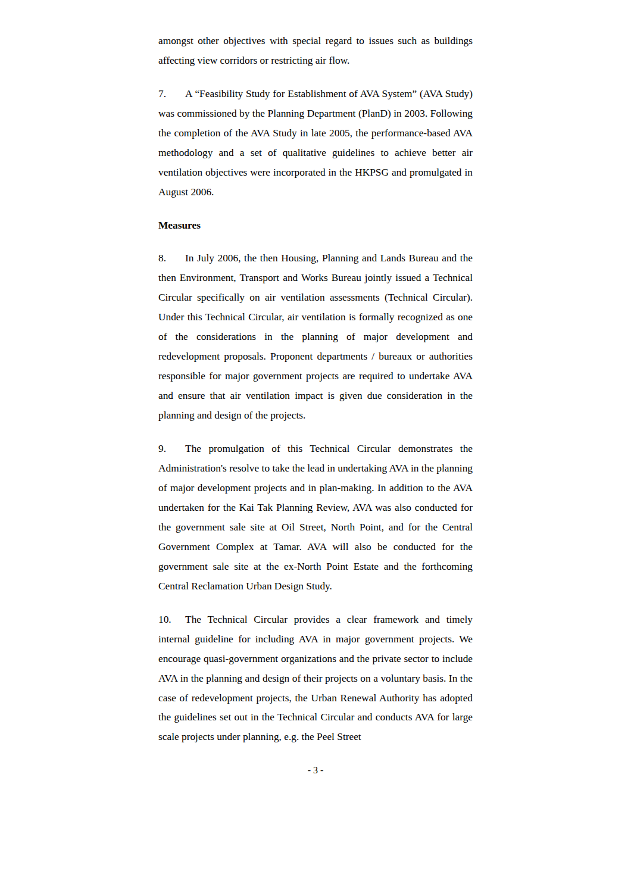amongst other objectives with special regard to issues such as buildings affecting view corridors or restricting air flow.
7. A “Feasibility Study for Establishment of AVA System” (AVA Study) was commissioned by the Planning Department (PlanD) in 2003. Following the completion of the AVA Study in late 2005, the performance-based AVA methodology and a set of qualitative guidelines to achieve better air ventilation objectives were incorporated in the HKPSG and promulgated in August 2006.
Measures
8. In July 2006, the then Housing, Planning and Lands Bureau and the then Environment, Transport and Works Bureau jointly issued a Technical Circular specifically on air ventilation assessments (Technical Circular). Under this Technical Circular, air ventilation is formally recognized as one of the considerations in the planning of major development and redevelopment proposals. Proponent departments / bureaux or authorities responsible for major government projects are required to undertake AVA and ensure that air ventilation impact is given due consideration in the planning and design of the projects.
9. The promulgation of this Technical Circular demonstrates the Administration's resolve to take the lead in undertaking AVA in the planning of major development projects and in plan-making. In addition to the AVA undertaken for the Kai Tak Planning Review, AVA was also conducted for the government sale site at Oil Street, North Point, and for the Central Government Complex at Tamar. AVA will also be conducted for the government sale site at the ex-North Point Estate and the forthcoming Central Reclamation Urban Design Study.
10. The Technical Circular provides a clear framework and timely internal guideline for including AVA in major government projects. We encourage quasi-government organizations and the private sector to include AVA in the planning and design of their projects on a voluntary basis. In the case of redevelopment projects, the Urban Renewal Authority has adopted the guidelines set out in the Technical Circular and conducts AVA for large scale projects under planning, e.g. the Peel Street
- 3 -